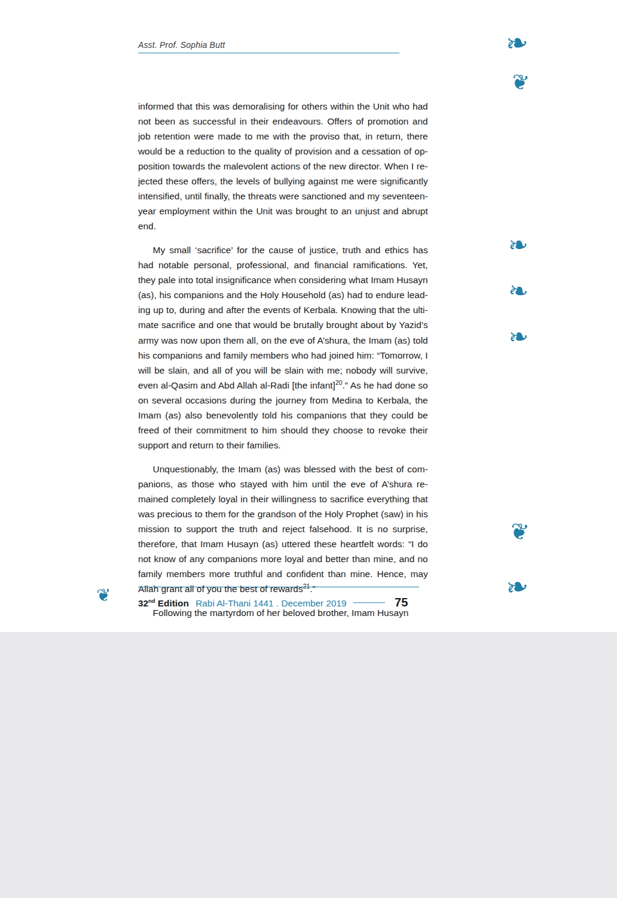Asst. Prof. Sophia Butt
❧
❦
❧
❧
❧
❦
❧
informed that this was demoralising for others within the Unit who had not been as successful in their endeavours. Offers of promotion and job retention were made to me with the proviso that, in return, there would be a reduction to the quality of provision and a cessation of opposition towards the malevolent actions of the new director. When I rejected these offers, the levels of bullying against me were significantly intensified, until finally, the threats were sanctioned and my seventeen-year employment within the Unit was brought to an unjust and abrupt end.
My small ‘sacrifice’ for the cause of justice, truth and ethics has had notable personal, professional, and financial ramifications. Yet, they pale into total insignificance when considering what Imam Husayn (as), his companions and the Holy Household (as) had to endure leading up to, during and after the events of Kerbala. Knowing that the ultimate sacrifice and one that would be brutally brought about by Yazid’s army was now upon them all, on the eve of A’shura, the Imam (as) told his companions and family members who had joined him: “Tomorrow, I will be slain, and all of you will be slain with me; nobody will survive, even al-Qasim and Abd Allah al-Radi [the infant]20.” As he had done so on several occasions during the journey from Medina to Kerbala, the Imam (as) also benevolently told his companions that they could be freed of their commitment to him should they choose to revoke their support and return to their families.
Unquestionably, the Imam (as) was blessed with the best of companions, as those who stayed with him until the eve of A’shura remained completely loyal in their willingness to sacrifice everything that was precious to them for the grandson of the Holy Prophet (saw) in his mission to support the truth and reject falsehood. It is no surprise, therefore, that Imam Husayn (as) uttered these heartfelt words: “I do not know of any companions more loyal and better than mine, and no family members more truthful and confident than mine. Hence, may Allah grant all of you the best of rewards21.”
Following the martyrdom of her beloved brother, Imam Husayn
❦
32nd Edition Rabi Al-Thani 1441 . December 2019 75